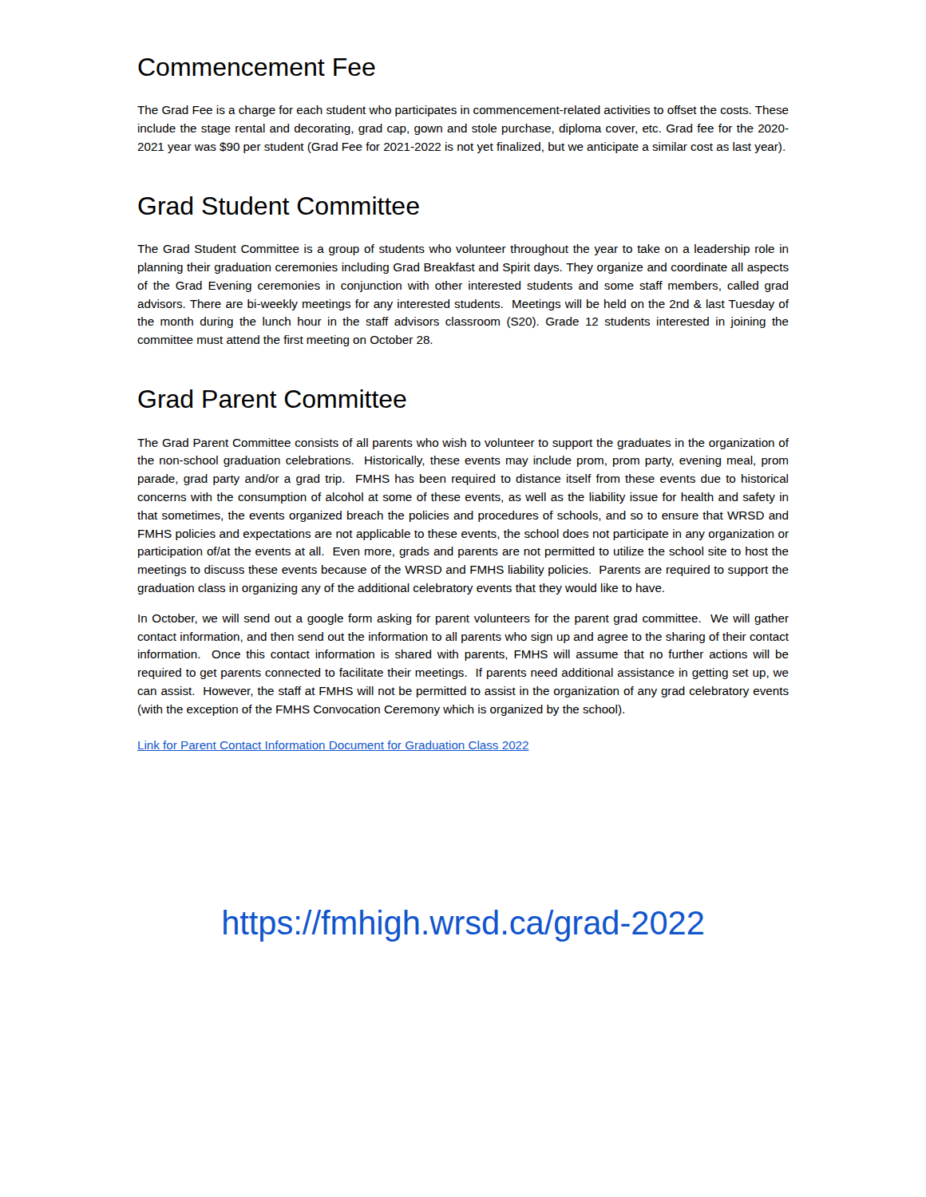Commencement Fee
The Grad Fee is a charge for each student who participates in commencement-related activities to offset the costs. These include the stage rental and decorating, grad cap, gown and stole purchase, diploma cover, etc. Grad fee for the 2020-2021 year was $90 per student (Grad Fee for 2021-2022 is not yet finalized, but we anticipate a similar cost as last year).
Grad Student Committee
The Grad Student Committee is a group of students who volunteer throughout the year to take on a leadership role in planning their graduation ceremonies including Grad Breakfast and Spirit days. They organize and coordinate all aspects of the Grad Evening ceremonies in conjunction with other interested students and some staff members, called grad advisors. There are bi-weekly meetings for any interested students. Meetings will be held on the 2nd & last Tuesday of the month during the lunch hour in the staff advisors classroom (S20). Grade 12 students interested in joining the committee must attend the first meeting on October 28.
Grad Parent Committee
The Grad Parent Committee consists of all parents who wish to volunteer to support the graduates in the organization of the non-school graduation celebrations. Historically, these events may include prom, prom party, evening meal, prom parade, grad party and/or a grad trip. FMHS has been required to distance itself from these events due to historical concerns with the consumption of alcohol at some of these events, as well as the liability issue for health and safety in that sometimes, the events organized breach the policies and procedures of schools, and so to ensure that WRSD and FMHS policies and expectations are not applicable to these events, the school does not participate in any organization or participation of/at the events at all. Even more, grads and parents are not permitted to utilize the school site to host the meetings to discuss these events because of the WRSD and FMHS liability policies. Parents are required to support the graduation class in organizing any of the additional celebratory events that they would like to have.
In October, we will send out a google form asking for parent volunteers for the parent grad committee. We will gather contact information, and then send out the information to all parents who sign up and agree to the sharing of their contact information. Once this contact information is shared with parents, FMHS will assume that no further actions will be required to get parents connected to facilitate their meetings. If parents need additional assistance in getting set up, we can assist. However, the staff at FMHS will not be permitted to assist in the organization of any grad celebratory events (with the exception of the FMHS Convocation Ceremony which is organized by the school).
Link for Parent Contact Information Document for Graduation Class 2022
https://fmhigh.wrsd.ca/grad-2022